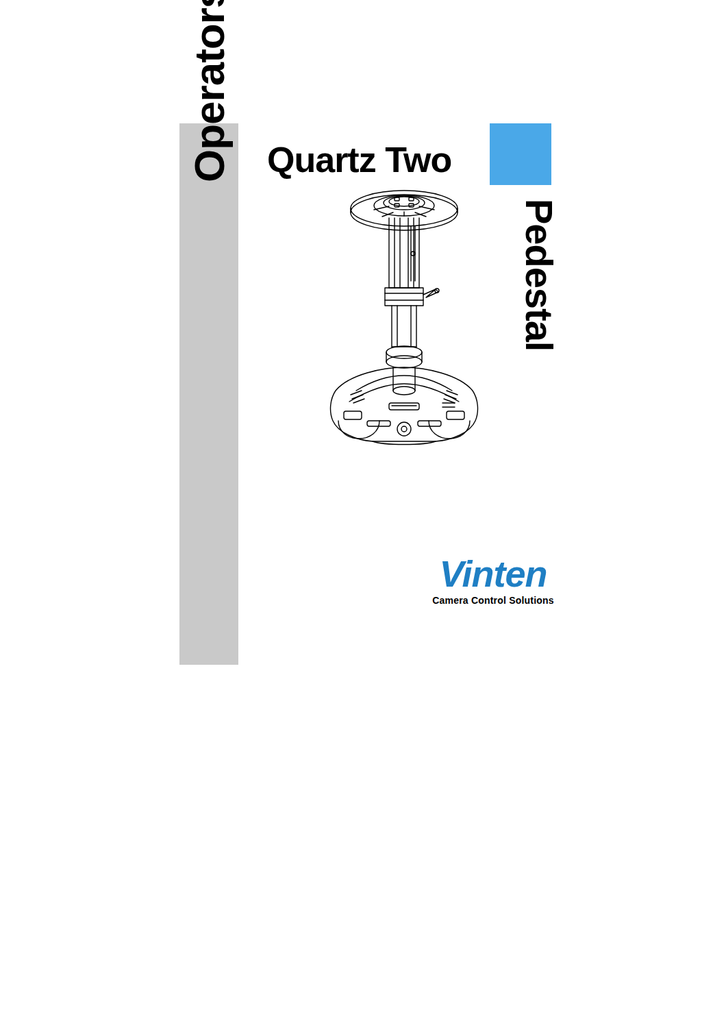Operators Guide
Quartz Two
Pedestal
Vinten
Camera Control Solutions